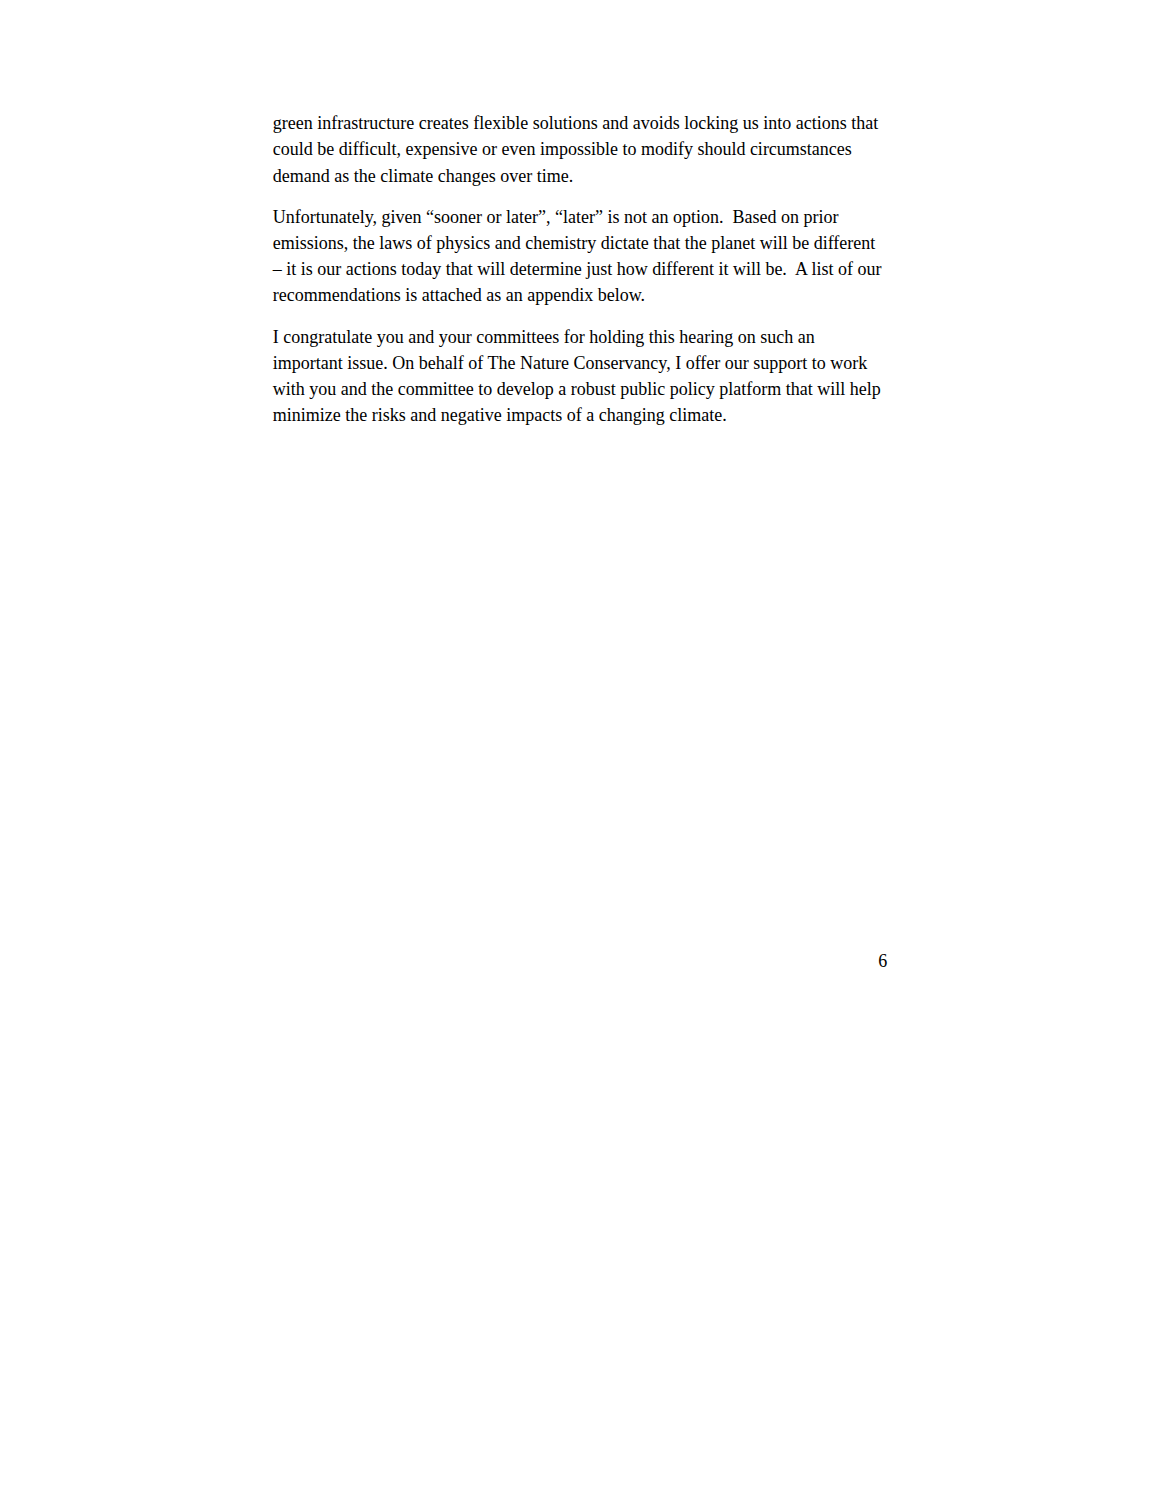green infrastructure creates flexible solutions and avoids locking us into actions that could be difficult, expensive or even impossible to modify should circumstances demand as the climate changes over time.
Unfortunately, given “sooner or later”, “later” is not an option. Based on prior emissions, the laws of physics and chemistry dictate that the planet will be different – it is our actions today that will determine just how different it will be. A list of our recommendations is attached as an appendix below.
I congratulate you and your committees for holding this hearing on such an important issue. On behalf of The Nature Conservancy, I offer our support to work with you and the committee to develop a robust public policy platform that will help minimize the risks and negative impacts of a changing climate.
6